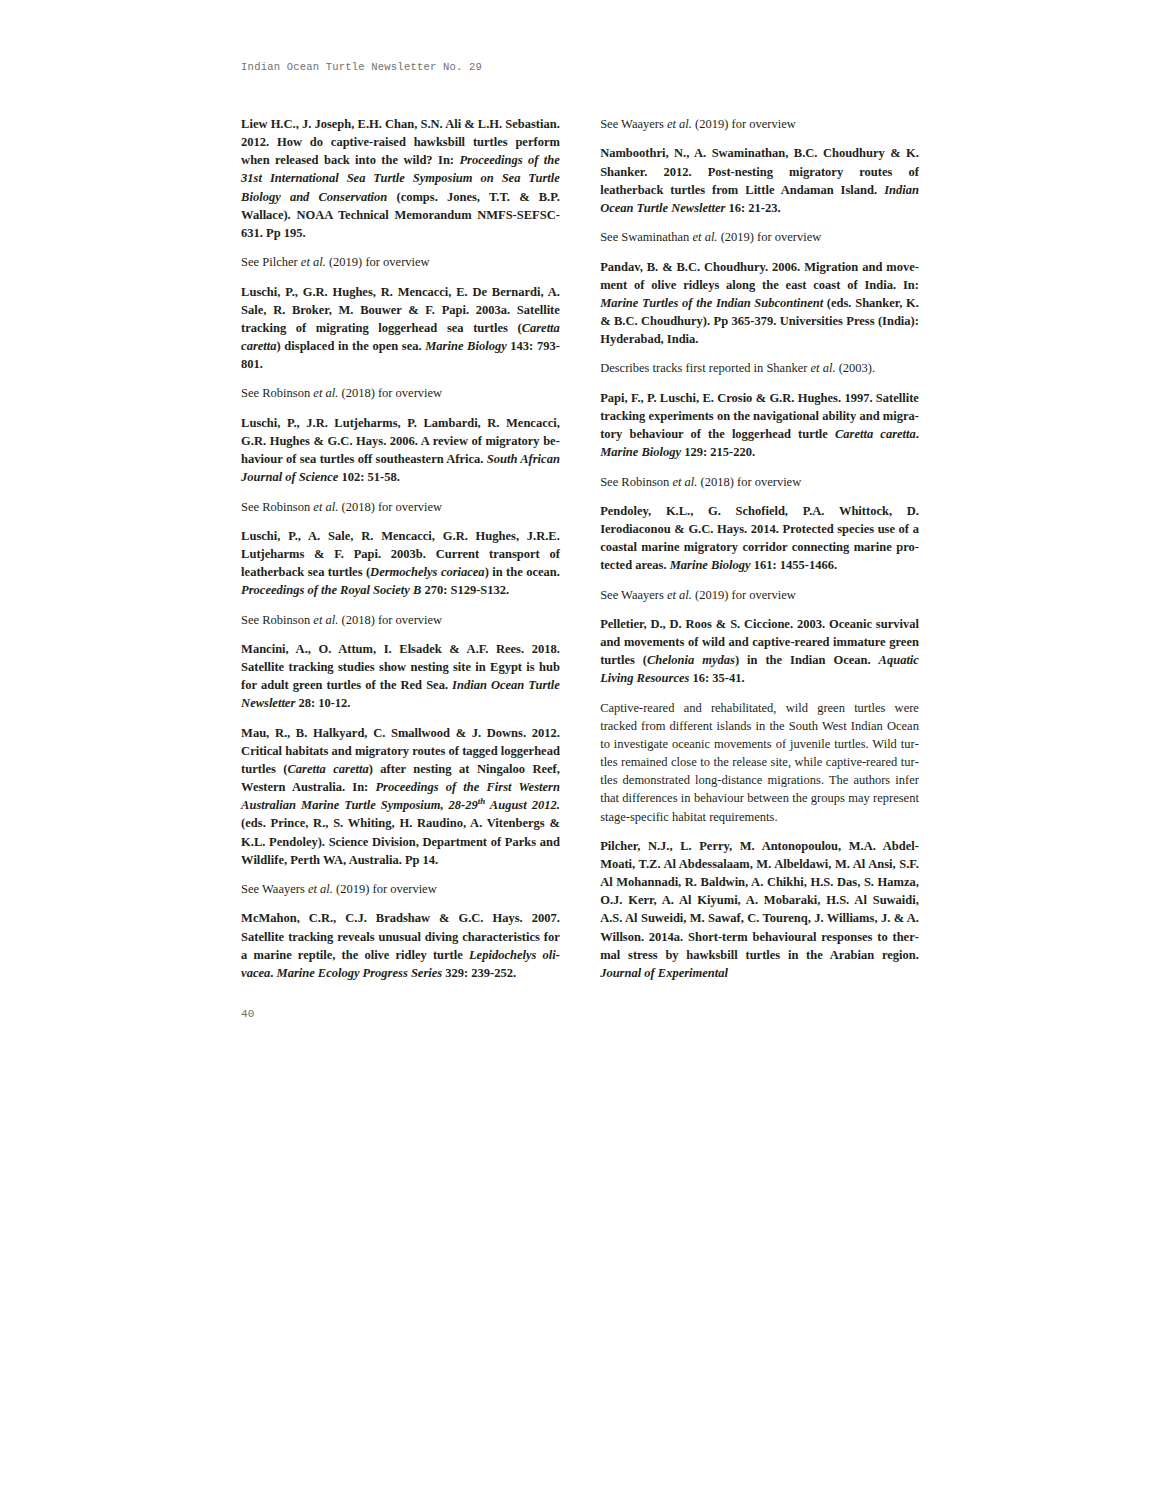Indian Ocean Turtle Newsletter No. 29
Liew H.C., J. Joseph, E.H. Chan, S.N. Ali & L.H. Sebastian. 2012. How do captive-raised hawksbill turtles perform when released back into the wild? In: Proceedings of the 31st International Sea Turtle Symposium on Sea Turtle Biology and Conservation (comps. Jones, T.T. & B.P. Wallace). NOAA Technical Memorandum NMFS-SEFSC-631. Pp 195.
See Pilcher et al. (2019) for overview
Luschi, P., G.R. Hughes, R. Mencacci, E. De Bernardi, A. Sale, R. Broker, M. Bouwer & F. Papi. 2003a. Satellite tracking of migrating loggerhead sea turtles (Caretta caretta) displaced in the open sea. Marine Biology 143: 793-801.
See Robinson et al. (2018) for overview
Luschi, P., J.R. Lutjeharms, P. Lambardi, R. Mencacci, G.R. Hughes & G.C. Hays. 2006. A review of migratory behaviour of sea turtles off southeastern Africa. South African Journal of Science 102: 51-58.
See Robinson et al. (2018) for overview
Luschi, P., A. Sale, R. Mencacci, G.R. Hughes, J.R.E. Lutjeharms & F. Papi. 2003b. Current transport of leatherback sea turtles (Dermochelys coriacea) in the ocean. Proceedings of the Royal Society B 270: S129-S132.
See Robinson et al. (2018) for overview
Mancini, A., O. Attum, I. Elsadek & A.F. Rees. 2018. Satellite tracking studies show nesting site in Egypt is hub for adult green turtles of the Red Sea. Indian Ocean Turtle Newsletter 28: 10-12.
Mau, R., B. Halkyard, C. Smallwood & J. Downs. 2012. Critical habitats and migratory routes of tagged loggerhead turtles (Caretta caretta) after nesting at Ningaloo Reef, Western Australia. In: Proceedings of the First Western Australian Marine Turtle Symposium, 28-29th August 2012. (eds. Prince, R., S. Whiting, H. Raudino, A. Vitenbergs & K.L. Pendoley). Science Division, Department of Parks and Wildlife, Perth WA, Australia. Pp 14.
See Waayers et al. (2019) for overview
McMahon, C.R., C.J. Bradshaw & G.C. Hays. 2007. Satellite tracking reveals unusual diving characteristics for a marine reptile, the olive ridley turtle Lepidochelys olivacea. Marine Ecology Progress Series 329: 239-252.
See Waayers et al. (2019) for overview
Namboothri, N., A. Swaminathan, B.C. Choudhury & K. Shanker. 2012. Post-nesting migratory routes of leatherback turtles from Little Andaman Island. Indian Ocean Turtle Newsletter 16: 21-23.
See Swaminathan et al. (2019) for overview
Pandav, B. & B.C. Choudhury. 2006. Migration and movement of olive ridleys along the east coast of India. In: Marine Turtles of the Indian Subcontinent (eds. Shanker, K. & B.C. Choudhury). Pp 365-379. Universities Press (India): Hyderabad, India.
Describes tracks first reported in Shanker et al. (2003).
Papi, F., P. Luschi, E. Crosio & G.R. Hughes. 1997. Satellite tracking experiments on the navigational ability and migratory behaviour of the loggerhead turtle Caretta caretta. Marine Biology 129: 215-220.
See Robinson et al. (2018) for overview
Pendoley, K.L., G. Schofield, P.A. Whittock, D. Ierodiaconou & G.C. Hays. 2014. Protected species use of a coastal marine migratory corridor connecting marine protected areas. Marine Biology 161: 1455-1466.
See Waayers et al. (2019) for overview
Pelletier, D., D. Roos & S. Ciccione. 2003. Oceanic survival and movements of wild and captive-reared immature green turtles (Chelonia mydas) in the Indian Ocean. Aquatic Living Resources 16: 35-41.
Captive-reared and rehabilitated, wild green turtles were tracked from different islands in the South West Indian Ocean to investigate oceanic movements of juvenile turtles. Wild turtles remained close to the release site, while captive-reared turtles demonstrated long-distance migrations. The authors infer that differences in behaviour between the groups may represent stage-specific habitat requirements.
Pilcher, N.J., L. Perry, M. Antonopoulou, M.A. Abdel-Moati, T.Z. Al Abdessalaam, M. Albeldawi, M. Al Ansi, S.F. Al Mohannadi, R. Baldwin, A. Chikhi, H.S. Das, S. Hamza, O.J. Kerr, A. Al Kiyumi, A. Mobaraki, H.S. Al Suwaidi, A.S. Al Suweidi, M. Sawaf, C. Tourenq, J. Williams, J. & A. Willson. 2014a. Short-term behavioural responses to thermal stress by hawksbill turtles in the Arabian region. Journal of Experimental
40